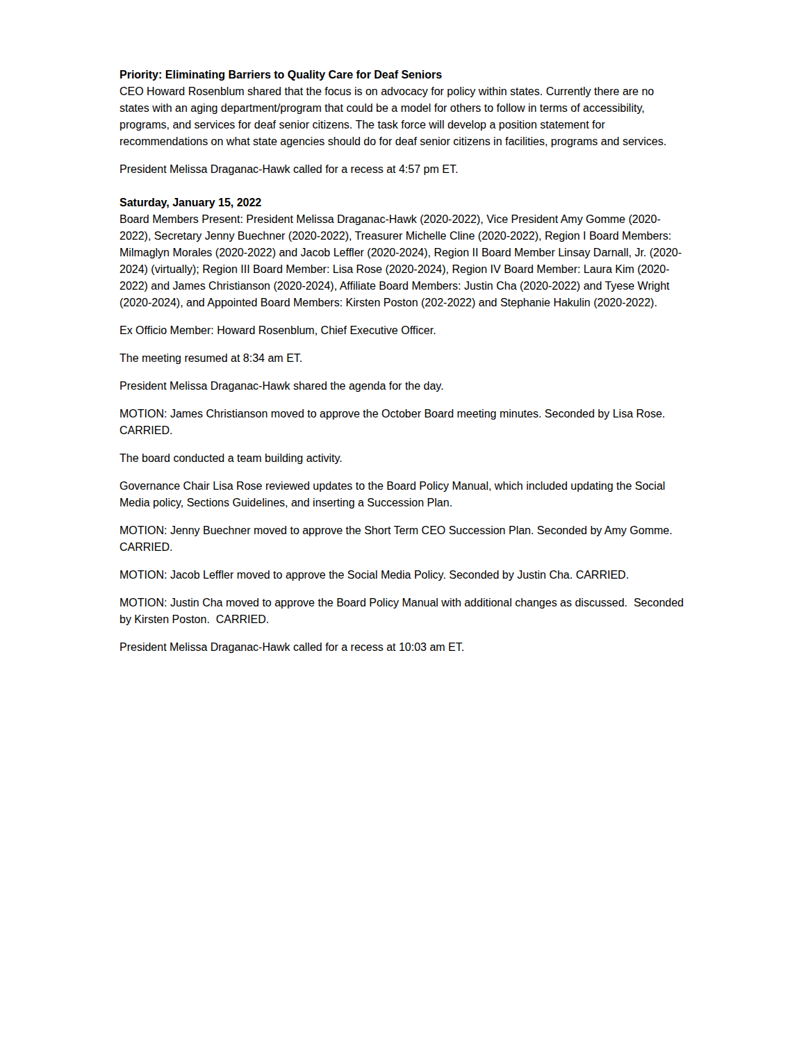Priority: Eliminating Barriers to Quality Care for Deaf Seniors
CEO Howard Rosenblum shared that the focus is on advocacy for policy within states. Currently there are no states with an aging department/program that could be a model for others to follow in terms of accessibility, programs, and services for deaf senior citizens. The task force will develop a position statement for recommendations on what state agencies should do for deaf senior citizens in facilities, programs and services.
President Melissa Draganac-Hawk called for a recess at 4:57 pm ET.
Saturday, January 15, 2022
Board Members Present: President Melissa Draganac-Hawk (2020-2022), Vice President Amy Gomme (2020-2022), Secretary Jenny Buechner (2020-2022), Treasurer Michelle Cline (2020-2022), Region I Board Members: Milmaglyn Morales (2020-2022) and Jacob Leffler (2020-2024), Region II Board Member Linsay Darnall, Jr. (2020-2024) (virtually); Region III Board Member: Lisa Rose (2020-2024), Region IV Board Member: Laura Kim (2020-2022) and James Christianson (2020-2024), Affiliate Board Members: Justin Cha (2020-2022) and Tyese Wright (2020-2024), and Appointed Board Members: Kirsten Poston (202-2022) and Stephanie Hakulin (2020-2022).
Ex Officio Member: Howard Rosenblum, Chief Executive Officer.
The meeting resumed at 8:34 am ET.
President Melissa Draganac-Hawk shared the agenda for the day.
MOTION: James Christianson moved to approve the October Board meeting minutes. Seconded by Lisa Rose. CARRIED.
The board conducted a team building activity.
Governance Chair Lisa Rose reviewed updates to the Board Policy Manual, which included updating the Social Media policy, Sections Guidelines, and inserting a Succession Plan.
MOTION: Jenny Buechner moved to approve the Short Term CEO Succession Plan. Seconded by Amy Gomme. CARRIED.
MOTION: Jacob Leffler moved to approve the Social Media Policy. Seconded by Justin Cha. CARRIED.
MOTION: Justin Cha moved to approve the Board Policy Manual with additional changes as discussed. Seconded by Kirsten Poston. CARRIED.
President Melissa Draganac-Hawk called for a recess at 10:03 am ET.